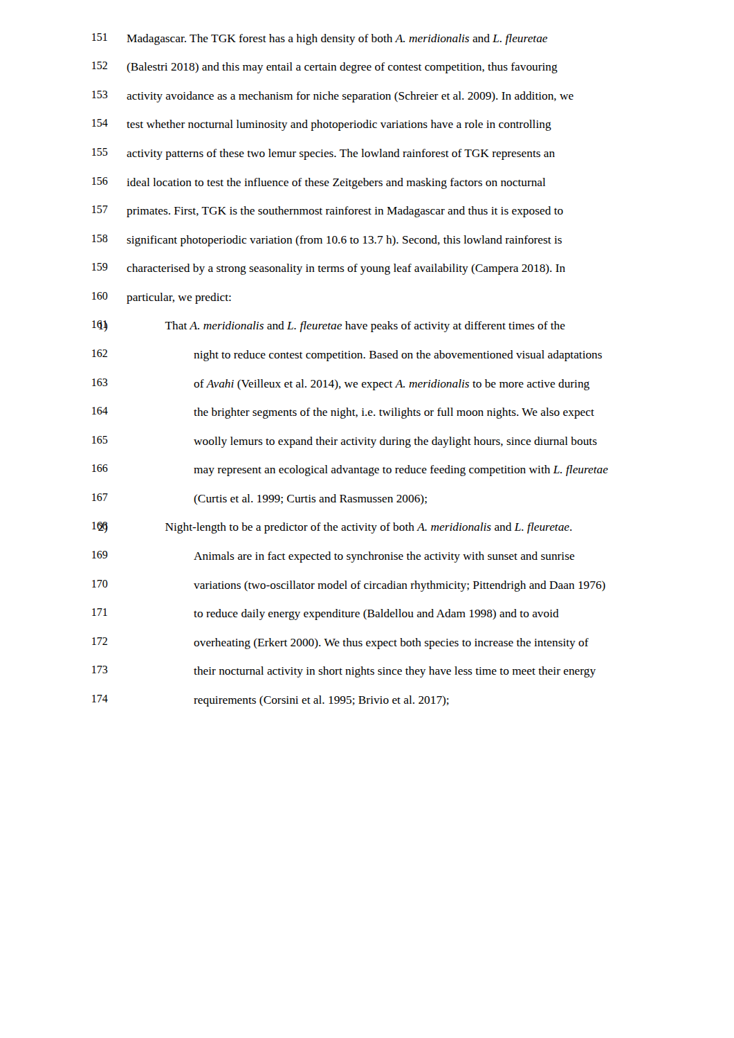151
Madagascar. The TGK forest has a high density of both A. meridionalis and L. fleuretae
152
(Balestri 2018) and this may entail a certain degree of contest competition, thus favouring
153
activity avoidance as a mechanism for niche separation (Schreier et al. 2009). In addition, we
154
test whether nocturnal luminosity and photoperiodic variations have a role in controlling
155
activity patterns of these two lemur species. The lowland rainforest of TGK represents an
156
ideal location to test the influence of these Zeitgebers and masking factors on nocturnal
157
primates. First, TGK is the southernmost rainforest in Madagascar and thus it is exposed to
158
significant photoperiodic variation (from 10.6 to 13.7 h). Second, this lowland rainforest is
159
characterised by a strong seasonality in terms of young leaf availability (Campera 2018). In
160
particular, we predict:
161
1) That A. meridionalis and L. fleuretae have peaks of activity at different times of the
162
night to reduce contest competition. Based on the abovementioned visual adaptations
163
of Avahi (Veilleux et al. 2014), we expect A. meridionalis to be more active during
164
the brighter segments of the night, i.e. twilights or full moon nights. We also expect
165
woolly lemurs to expand their activity during the daylight hours, since diurnal bouts
166
may represent an ecological advantage to reduce feeding competition with L. fleuretae
167
(Curtis et al. 1999; Curtis and Rasmussen 2006);
168
2) Night-length to be a predictor of the activity of both A. meridionalis and L. fleuretae.
169
Animals are in fact expected to synchronise the activity with sunset and sunrise
170
variations (two-oscillator model of circadian rhythmicity; Pittendrigh and Daan 1976)
171
to reduce daily energy expenditure (Baldellou and Adam 1998) and to avoid
172
overheating (Erkert 2000). We thus expect both species to increase the intensity of
173
their nocturnal activity in short nights since they have less time to meet their energy
174
requirements (Corsini et al. 1995; Brivio et al. 2017);